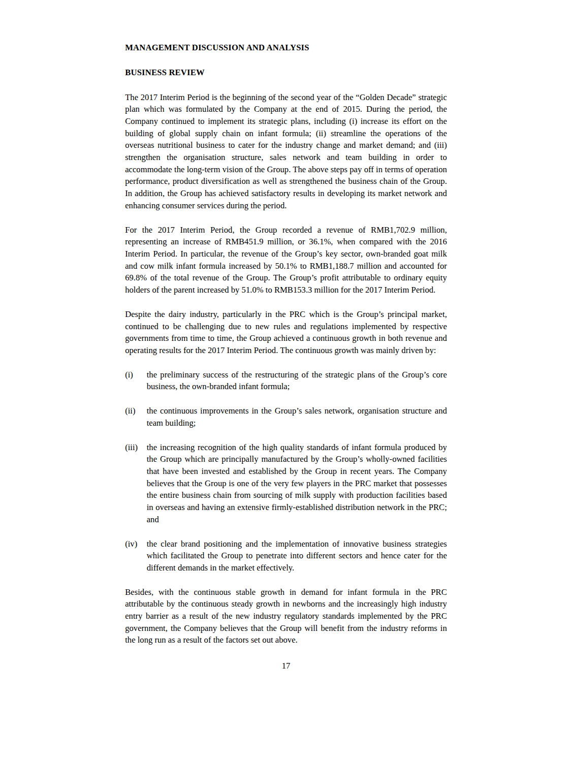MANAGEMENT DISCUSSION AND ANALYSIS
BUSINESS REVIEW
The 2017 Interim Period is the beginning of the second year of the “Golden Decade” strategic plan which was formulated by the Company at the end of 2015. During the period, the Company continued to implement its strategic plans, including (i) increase its effort on the building of global supply chain on infant formula; (ii) streamline the operations of the overseas nutritional business to cater for the industry change and market demand; and (iii) strengthen the organisation structure, sales network and team building in order to accommodate the long-term vision of the Group. The above steps pay off in terms of operation performance, product diversification as well as strengthened the business chain of the Group. In addition, the Group has achieved satisfactory results in developing its market network and enhancing consumer services during the period.
For the 2017 Interim Period, the Group recorded a revenue of RMB1,702.9 million, representing an increase of RMB451.9 million, or 36.1%, when compared with the 2016 Interim Period. In particular, the revenue of the Group’s key sector, own-branded goat milk and cow milk infant formula increased by 50.1% to RMB1,188.7 million and accounted for 69.8% of the total revenue of the Group. The Group’s profit attributable to ordinary equity holders of the parent increased by 51.0% to RMB153.3 million for the 2017 Interim Period.
Despite the dairy industry, particularly in the PRC which is the Group’s principal market, continued to be challenging due to new rules and regulations implemented by respective governments from time to time, the Group achieved a continuous growth in both revenue and operating results for the 2017 Interim Period. The continuous growth was mainly driven by:
(i) the preliminary success of the restructuring of the strategic plans of the Group’s core business, the own-branded infant formula;
(ii) the continuous improvements in the Group’s sales network, organisation structure and team building;
(iii) the increasing recognition of the high quality standards of infant formula produced by the Group which are principally manufactured by the Group’s wholly-owned facilities that have been invested and established by the Group in recent years. The Company believes that the Group is one of the very few players in the PRC market that possesses the entire business chain from sourcing of milk supply with production facilities based in overseas and having an extensive firmly-established distribution network in the PRC; and
(iv) the clear brand positioning and the implementation of innovative business strategies which facilitated the Group to penetrate into different sectors and hence cater for the different demands in the market effectively.
Besides, with the continuous stable growth in demand for infant formula in the PRC attributable by the continuous steady growth in newborns and the increasingly high industry entry barrier as a result of the new industry regulatory standards implemented by the PRC government, the Company believes that the Group will benefit from the industry reforms in the long run as a result of the factors set out above.
17